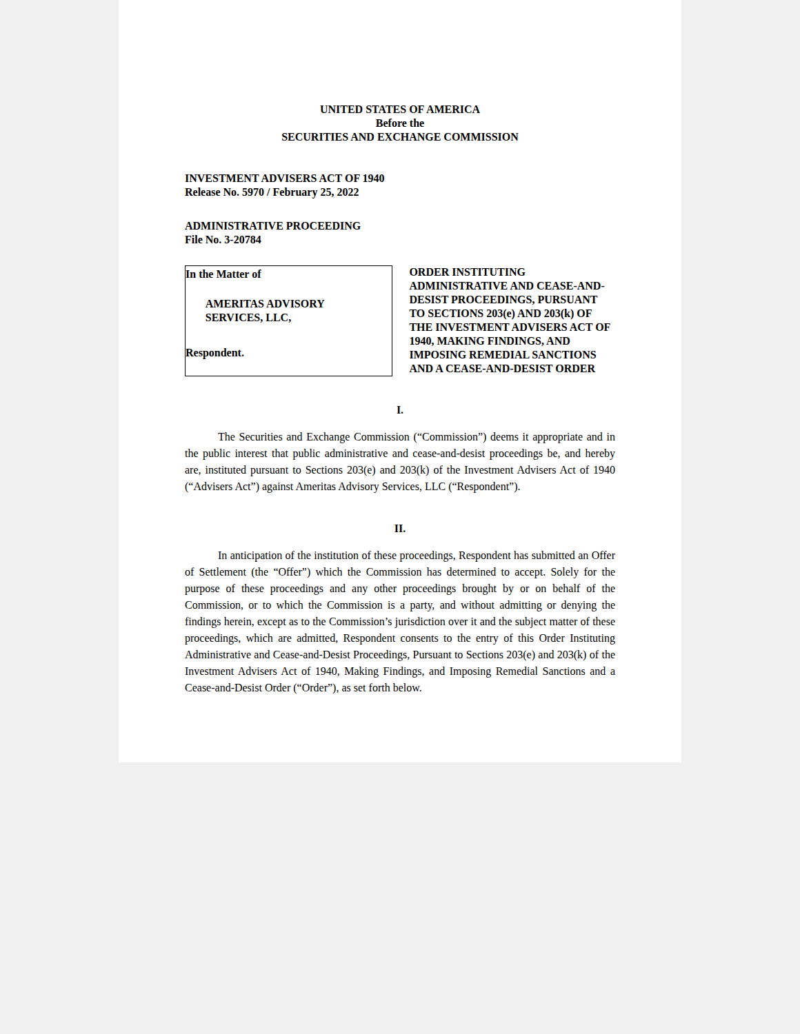UNITED STATES OF AMERICA
Before the
SECURITIES AND EXCHANGE COMMISSION
INVESTMENT ADVISERS ACT OF 1940
Release No. 5970 / February 25, 2022
ADMINISTRATIVE PROCEEDING
File No. 3-20784
| In the Matter of AMERITAS ADVISORY SERVICES, LLC, Respondent. | | ORDER INSTITUTING ADMINISTRATIVE AND CEASE-AND-DESIST PROCEEDINGS, PURSUANT TO SECTIONS 203(e) AND 203(k) OF THE INVESTMENT ADVISERS ACT OF 1940, MAKING FINDINGS, AND IMPOSING REMEDIAL SANCTIONS AND A CEASE-AND-DESIST ORDER |
I.
The Securities and Exchange Commission (“Commission”) deems it appropriate and in the public interest that public administrative and cease-and-desist proceedings be, and hereby are, instituted pursuant to Sections 203(e) and 203(k) of the Investment Advisers Act of 1940 (“Advisers Act”) against Ameritas Advisory Services, LLC (“Respondent”).
II.
In anticipation of the institution of these proceedings, Respondent has submitted an Offer of Settlement (the “Offer”) which the Commission has determined to accept. Solely for the purpose of these proceedings and any other proceedings brought by or on behalf of the Commission, or to which the Commission is a party, and without admitting or denying the findings herein, except as to the Commission’s jurisdiction over it and the subject matter of these proceedings, which are admitted, Respondent consents to the entry of this Order Instituting Administrative and Cease-and-Desist Proceedings, Pursuant to Sections 203(e) and 203(k) of the Investment Advisers Act of 1940, Making Findings, and Imposing Remedial Sanctions and a Cease-and-Desist Order (“Order”), as set forth below.